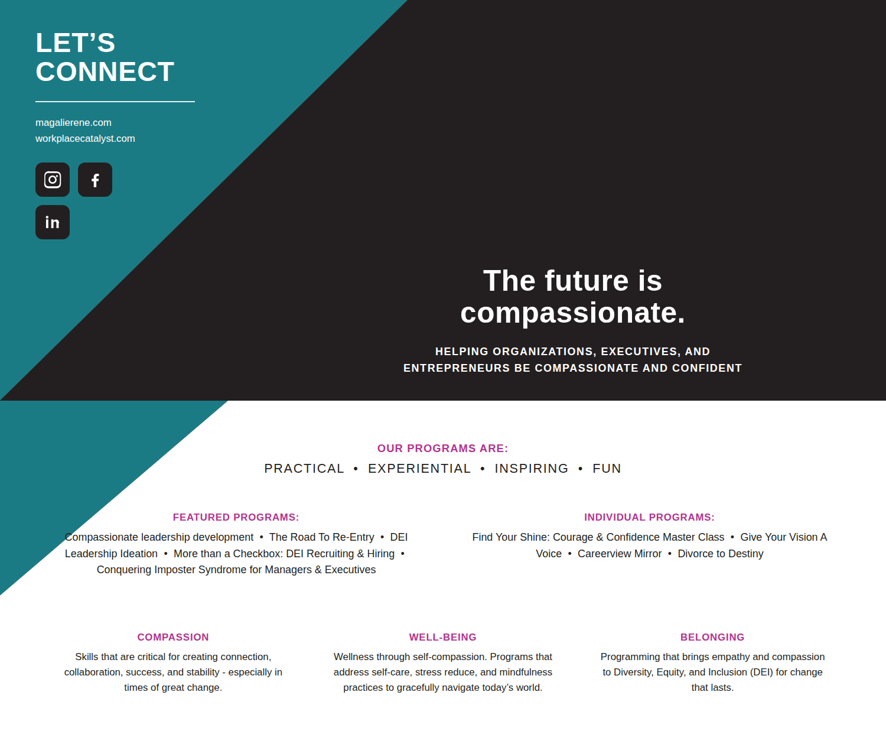LET’S
CONNECT
magalierene.com
workplacecatalyst.com
The future is
compassionate.
Helping organizations, executives, and
entrepreneurs be compassionate and confident
OUR PROGRAMS ARE:
PRACTICAL • EXPERIENTIAL • INSPIRING • FUN
FEATURED PROGRAMS:
Compassionate leadership development • The Road To Re-Entry • DEI Leadership Ideation • More than a Checkbox: DEI Recruiting & Hiring • Conquering Imposter Syndrome for Managers & Executives
INDIVIDUAL PROGRAMS:
Find Your Shine: Courage & Confidence Master Class • Give Your Vision A Voice • Careerview Mirror • Divorce to Destiny
COMPASSION
Skills that are critical for creating connection, collaboration, success, and stability - especially in times of great change.
WELL-BEING
Wellness through self-compassion. Programs that address self-care, stress reduce, and mindfulness practices to gracefully navigate today’s world.
BELONGING
Programming that brings empathy and compassion to Diversity, Equity, and Inclusion (DEI) for change that lasts.